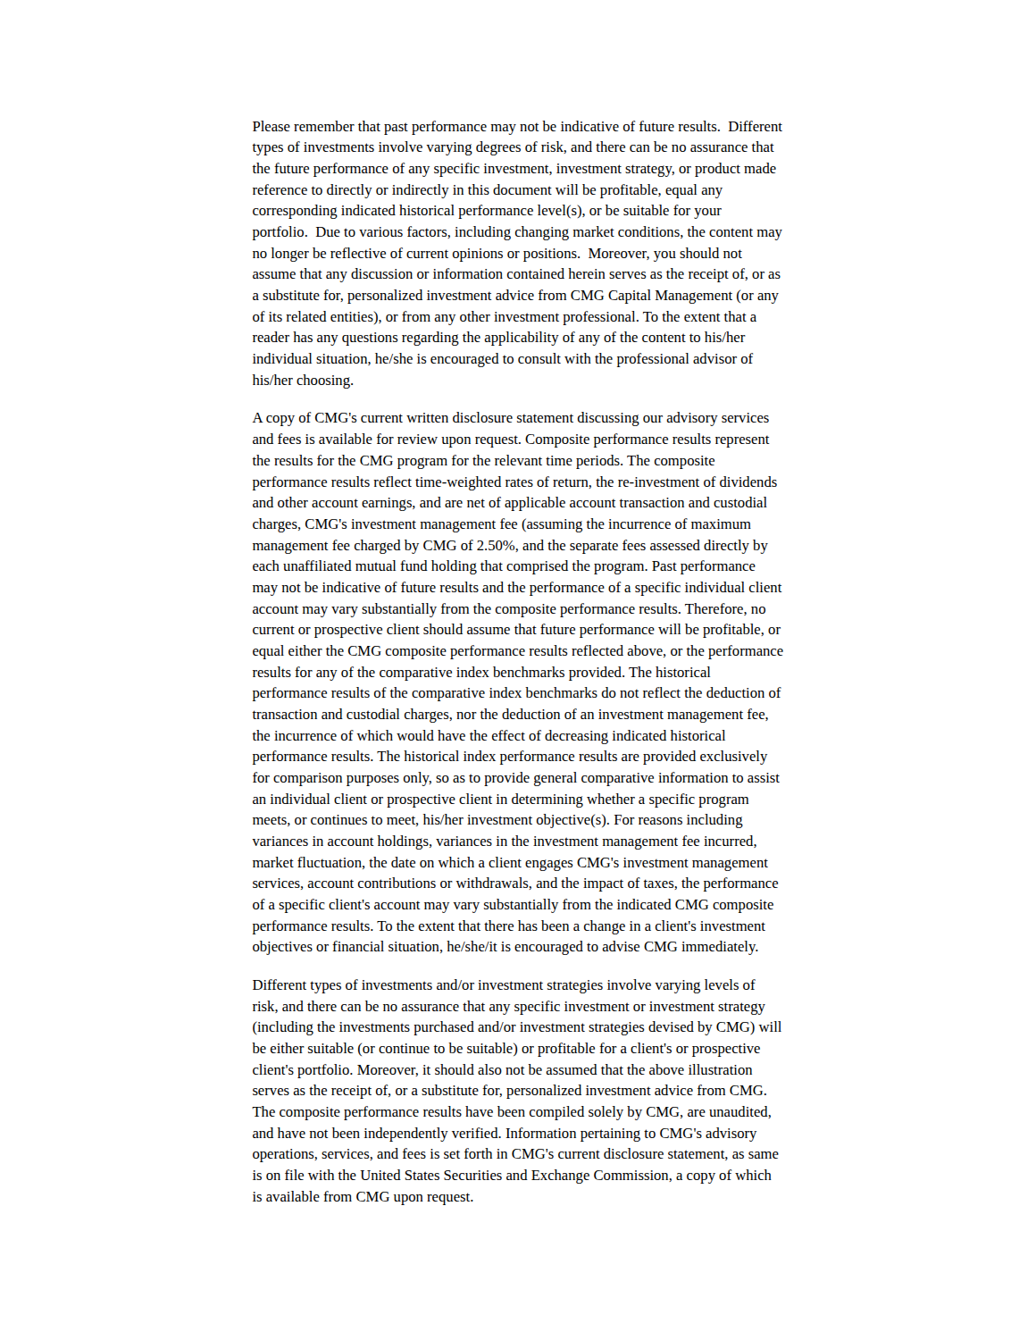Please remember that past performance may not be indicative of future results. Different types of investments involve varying degrees of risk, and there can be no assurance that the future performance of any specific investment, investment strategy, or product made reference to directly or indirectly in this document will be profitable, equal any corresponding indicated historical performance level(s), or be suitable for your portfolio. Due to various factors, including changing market conditions, the content may no longer be reflective of current opinions or positions. Moreover, you should not assume that any discussion or information contained herein serves as the receipt of, or as a substitute for, personalized investment advice from CMG Capital Management (or any of its related entities), or from any other investment professional. To the extent that a reader has any questions regarding the applicability of any of the content to his/her individual situation, he/she is encouraged to consult with the professional advisor of his/her choosing.
A copy of CMG's current written disclosure statement discussing our advisory services and fees is available for review upon request. Composite performance results represent the results for the CMG program for the relevant time periods. The composite performance results reflect time-weighted rates of return, the re-investment of dividends and other account earnings, and are net of applicable account transaction and custodial charges, CMG's investment management fee (assuming the incurrence of maximum management fee charged by CMG of 2.50%, and the separate fees assessed directly by each unaffiliated mutual fund holding that comprised the program. Past performance may not be indicative of future results and the performance of a specific individual client account may vary substantially from the composite performance results. Therefore, no current or prospective client should assume that future performance will be profitable, or equal either the CMG composite performance results reflected above, or the performance results for any of the comparative index benchmarks provided. The historical performance results of the comparative index benchmarks do not reflect the deduction of transaction and custodial charges, nor the deduction of an investment management fee, the incurrence of which would have the effect of decreasing indicated historical performance results. The historical index performance results are provided exclusively for comparison purposes only, so as to provide general comparative information to assist an individual client or prospective client in determining whether a specific program meets, or continues to meet, his/her investment objective(s). For reasons including variances in account holdings, variances in the investment management fee incurred, market fluctuation, the date on which a client engages CMG's investment management services, account contributions or withdrawals, and the impact of taxes, the performance of a specific client's account may vary substantially from the indicated CMG composite performance results. To the extent that there has been a change in a client's investment objectives or financial situation, he/she/it is encouraged to advise CMG immediately.
Different types of investments and/or investment strategies involve varying levels of risk, and there can be no assurance that any specific investment or investment strategy (including the investments purchased and/or investment strategies devised by CMG) will be either suitable (or continue to be suitable) or profitable for a client's or prospective client's portfolio. Moreover, it should also not be assumed that the above illustration serves as the receipt of, or a substitute for, personalized investment advice from CMG. The composite performance results have been compiled solely by CMG, are unaudited, and have not been independently verified. Information pertaining to CMG's advisory operations, services, and fees is set forth in CMG's current disclosure statement, as same is on file with the United States Securities and Exchange Commission, a copy of which is available from CMG upon request.